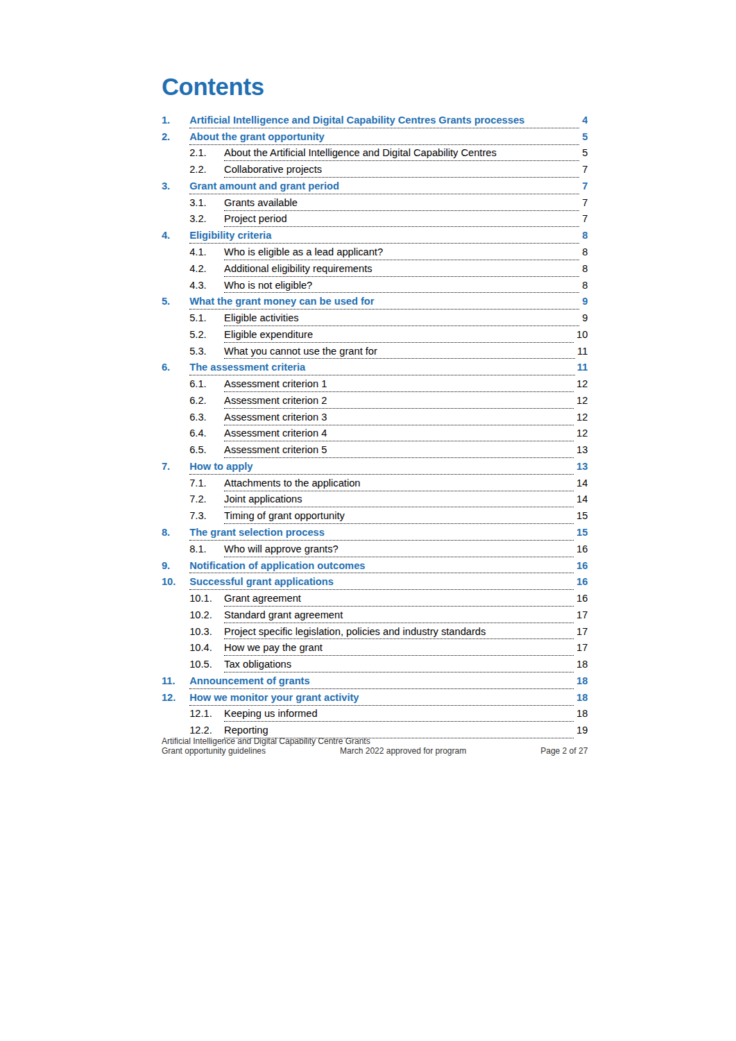Contents
| 1. | 4 Artificial Intelligence and Digital Capability Centres Grants processes |
| 2. | 5 About the grant opportunity |
| | / 2.1. / 5 About the Artificial Intelligence and Digital Capability Centres / / 2.2. / 7 Collaborative projects / |
| 3. | 7 Grant amount and grant period |
| | / 3.1. / 7 Grants available / / 3.2. / 7 Project period / |
| 4. | 8 Eligibility criteria |
| | / 4.1. / 8 Who is eligible as a lead applicant? / / 4.2. / 8 Additional eligibility requirements / / 4.3. / 8 Who is not eligible? / |
| 5. | 9 What the grant money can be used for |
| | / 5.1. / 9 Eligible activities / / 5.2. / 10 Eligible expenditure / / 5.3. / 11 What you cannot use the grant for / |
| 6. | 11 The assessment criteria |
| | / 6.1. / 12 Assessment criterion 1 / / 6.2. / 12 Assessment criterion 2 / / 6.3. / 12 Assessment criterion 3 / / 6.4. / 12 Assessment criterion 4 / / 6.5. / 13 Assessment criterion 5 / |
| 7. | 13 How to apply |
| | / 7.1. / 14 Attachments to the application / / 7.2. / 14 Joint applications / / 7.3. / 15 Timing of grant opportunity / |
| 8. | 15 The grant selection process |
| | / 8.1. / 16 Who will approve grants? / |
| 9. | 16 Notification of application outcomes |
| 10. | 16 Successful grant applications |
| | / 10.1. / 16 Grant agreement / / 10.2. / 17 Standard grant agreement / / 10.3. / 17 Project specific legislation, policies and industry standards / / 10.4. / 17 How we pay the grant / / 10.5. / 18 Tax obligations / |
| 11. | 18 Announcement of grants |
| 12. | 18 How we monitor your grant activity |
| | / 12.1. / 18 Keeping us informed / / 12.2. / 19 Reporting / |
Artificial Intelligence and Digital Capability Centre Grants
Grant opportunity guidelines March 2022 approved for program Page 2 of 27